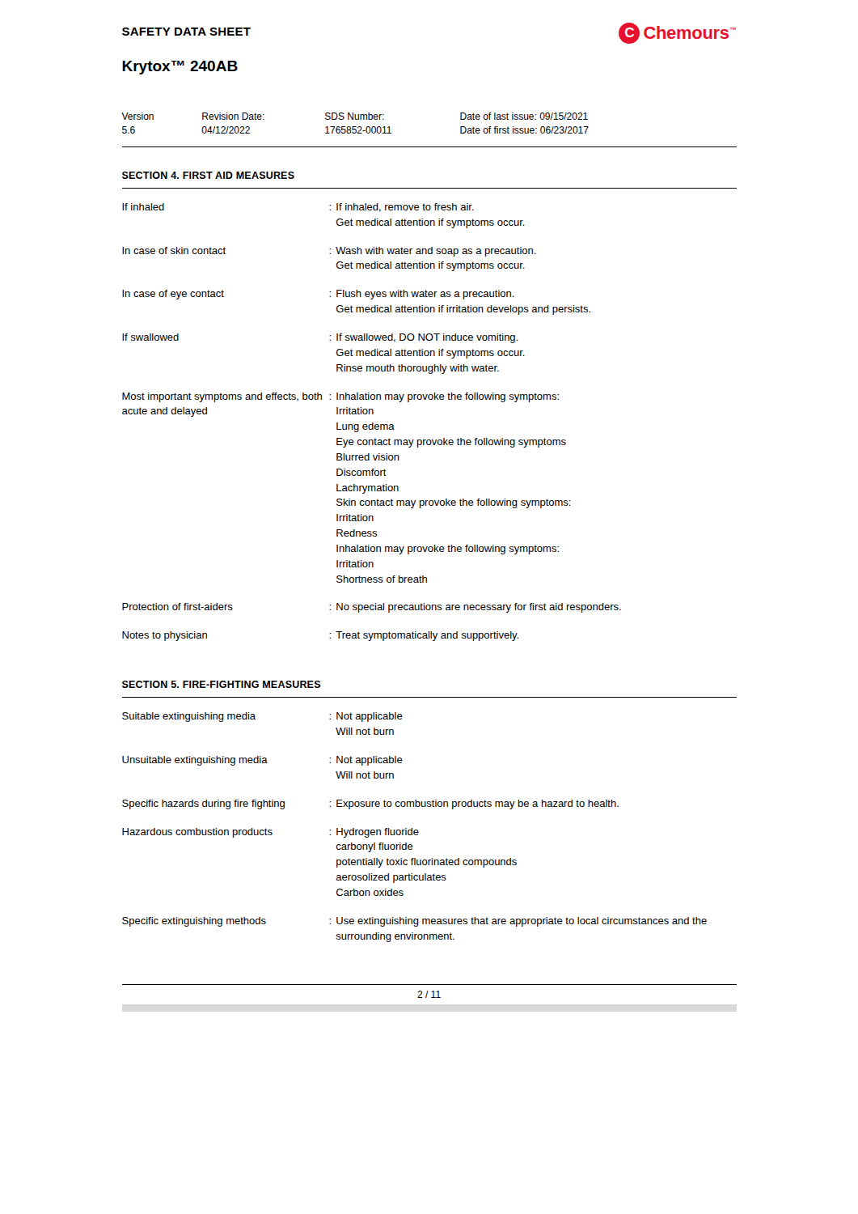CChemours™
SAFETY DATA SHEET
Krytox™ 240AB
| Version 5.6 | Revision Date: 04/12/2022 | SDS Number: 1765852-00011 | Date of last issue: 09/15/2021 Date of first issue: 06/23/2017 |
SECTION 4. FIRST AID MEASURES
| If inhaled | : | If inhaled, remove to fresh air. Get medical attention if symptoms occur. |
| In case of skin contact | : | Wash with water and soap as a precaution. Get medical attention if symptoms occur. |
| In case of eye contact | : | Flush eyes with water as a precaution. Get medical attention if irritation develops and persists. |
| If swallowed | : | If swallowed, DO NOT induce vomiting. Get medical attention if symptoms occur. Rinse mouth thoroughly with water. |
| Most important symptoms and effects, both acute and delayed | : | Inhalation may provoke the following symptoms: Irritation Lung edema Eye contact may provoke the following symptoms Blurred vision Discomfort Lachrymation Skin contact may provoke the following symptoms: Irritation Redness Inhalation may provoke the following symptoms: Irritation Shortness of breath |
| Protection of first-aiders | : | No special precautions are necessary for first aid responders. |
| Notes to physician | : | Treat symptomatically and supportively. |
SECTION 5. FIRE-FIGHTING MEASURES
| Suitable extinguishing media | : | Not applicable Will not burn |
| Unsuitable extinguishing media | : | Not applicable Will not burn |
| Specific hazards during fire fighting | : | Exposure to combustion products may be a hazard to health. |
| Hazardous combustion products | : | Hydrogen fluoride carbonyl fluoride potentially toxic fluorinated compounds aerosolized particulates Carbon oxides |
| Specific extinguishing methods | : | Use extinguishing measures that are appropriate to local circumstances and the surrounding environment. |
2 / 11